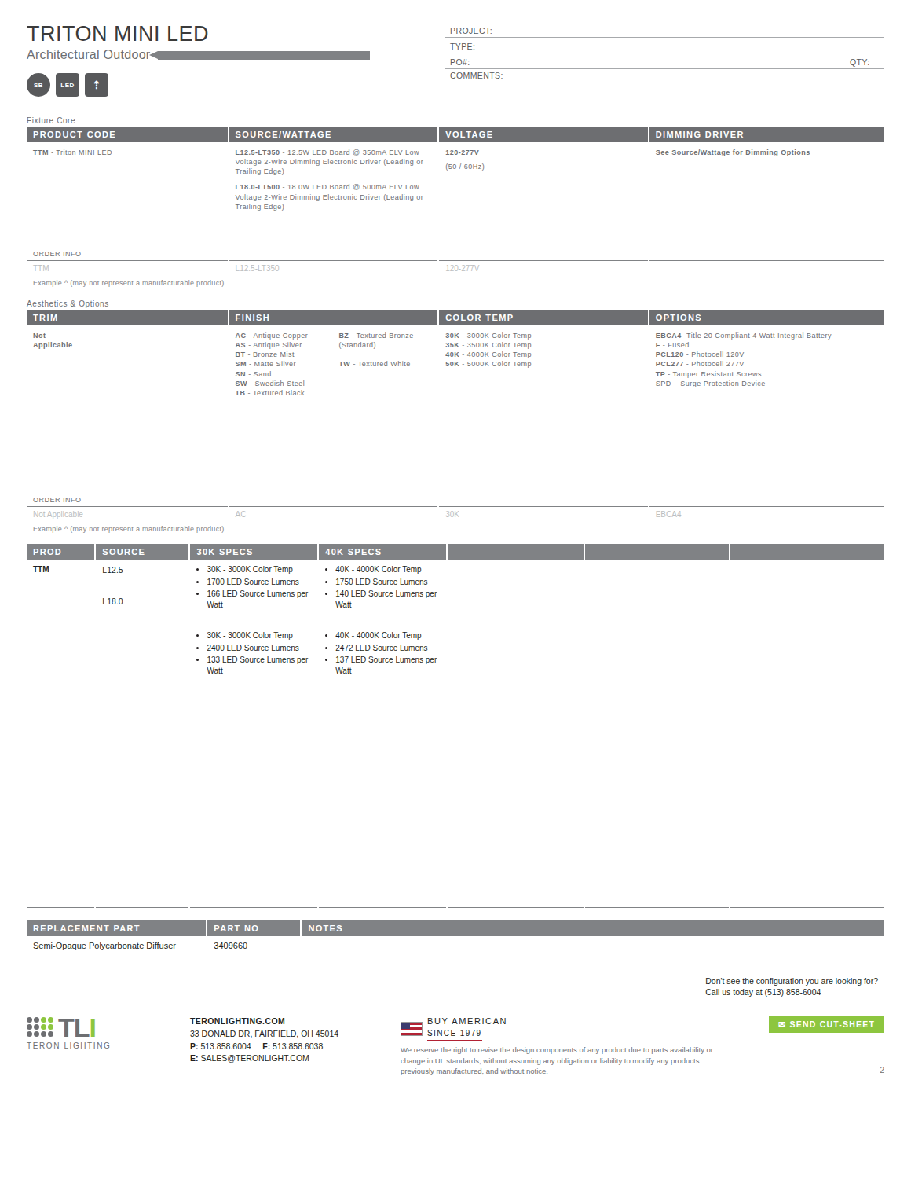TRITON MINI LED
Architectural Outdoor
SB
LED
⇡
| PROJECT: | | |
| TYPE: | | |
| PO#: | | QTY: |
| COMMENTS: | | |
Fixture Core
| PRODUCT CODE | SOURCE/WATTAGE | VOLTAGE | DIMMING DRIVER |
| --- | --- | --- | --- |
| TTM - Triton MINI LED ORDER INFO | L12.5-LT350 - 12.5W LED Board @ 350mA ELV Low Voltage 2-Wire Dimming Electronic Driver (Leading or Trailing Edge) L18.0-LT500 - 18.0W LED Board @ 500mA ELV Low Voltage 2-Wire Dimming Electronic Driver (Leading or Trailing Edge) | 120-277V (50 / 60Hz) | See Source/Wattage for Dimming Options |
| TTM | L12.5-LT350 | 120-277V | |
Example ^ (may not represent a manufacturable product)
Aesthetics & Options
| TRIM | FINISH | COLOR TEMP | OPTIONS |
| --- | --- | --- | --- |
| Not Applicable ORDER INFO | AC - Antique Copper AS - Antique Silver BT - Bronze Mist SM - Matte Silver SN - Sand SW - Swedish Steel TB - Textured Black BZ - Textured Bronze (Standard) TW - Textured White | 30K - 3000K Color Temp 35K - 3500K Color Temp 40K - 4000K Color Temp 50K - 5000K Color Temp | EBCA4 - Title 20 Compliant 4 Watt Integral Battery F - Fused PCL120 - Photocell 120V PCL277 - Photocell 277V TP - Tamper Resistant Screws SPD – Surge Protection Device |
| Not Applicable | AC | 30K | EBCA4 |
Example ^ (may not represent a manufacturable product)
| PROD | SOURCE | 30K SPECS | 40K SPECS | | | |
| --- | --- | --- | --- | --- | --- | --- |
| TTM | L12.5 L18.0 | 30K - 3000K Color Temp 1700 LED Source Lumens 166 LED Source Lumens per Watt 30K - 3000K Color Temp 2400 LED Source Lumens 133 LED Source Lumens per Watt | 40K - 4000K Color Temp 1750 LED Source Lumens 140 LED Source Lumens per Watt 40K - 4000K Color Temp 2472 LED Source Lumens 137 LED Source Lumens per Watt | | | |
| REPLACEMENT PART | PART NO | NOTES |
| --- | --- | --- |
| Semi-Opaque Polycarbonate Diffuser | 3409660 | Don't see the configuration you are looking for? Call us today at (513) 858-6004 |
TLI
TERON LIGHTING
TERONLIGHTING.COM
33 DONALD DR, FAIRFIELD, OH 45014
P: 513.858.6004 F: 513.858.6038
E: SALES@TERONLIGHT.COM
BUY AMERICAN
SINCE 1979
We reserve the right to revise the design components of any product due to parts availability or change in UL standards, without assuming any obligation or liability to modify any products previously manufactured, and without notice.
✉ SEND CUT-SHEET
2